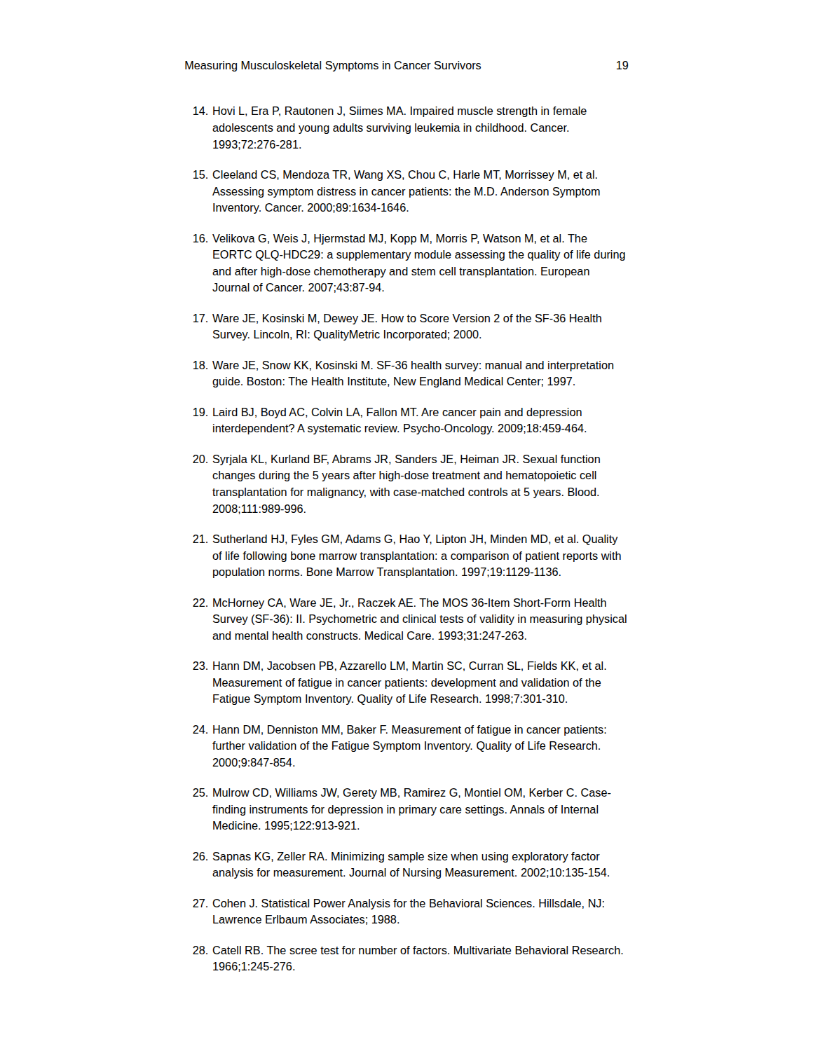Measuring Musculoskeletal Symptoms in Cancer Survivors 19
14 Hovi L, Era P, Rautonen J, Siimes MA. Impaired muscle strength in female adolescents and young adults surviving leukemia in childhood. Cancer. 1993;72:276-281.
15 Cleeland CS, Mendoza TR, Wang XS, Chou C, Harle MT, Morrissey M, et al. Assessing symptom distress in cancer patients: the M.D. Anderson Symptom Inventory. Cancer. 2000;89:1634-1646.
16 Velikova G, Weis J, Hjermstad MJ, Kopp M, Morris P, Watson M, et al. The EORTC QLQ-HDC29: a supplementary module assessing the quality of life during and after high-dose chemotherapy and stem cell transplantation. European Journal of Cancer. 2007;43:87-94.
17 Ware JE, Kosinski M, Dewey JE. How to Score Version 2 of the SF-36 Health Survey. Lincoln, RI: QualityMetric Incorporated; 2000.
18 Ware JE, Snow KK, Kosinski M. SF-36 health survey: manual and interpretation guide. Boston: The Health Institute, New England Medical Center; 1997.
19 Laird BJ, Boyd AC, Colvin LA, Fallon MT. Are cancer pain and depression interdependent? A systematic review. Psycho-Oncology. 2009;18:459-464.
20 Syrjala KL, Kurland BF, Abrams JR, Sanders JE, Heiman JR. Sexual function changes during the 5 years after high-dose treatment and hematopoietic cell transplantation for malignancy, with case-matched controls at 5 years. Blood. 2008;111:989-996.
21 Sutherland HJ, Fyles GM, Adams G, Hao Y, Lipton JH, Minden MD, et al. Quality of life following bone marrow transplantation: a comparison of patient reports with population norms. Bone Marrow Transplantation. 1997;19:1129-1136.
22 McHorney CA, Ware JE, Jr., Raczek AE. The MOS 36-Item Short-Form Health Survey (SF-36): II. Psychometric and clinical tests of validity in measuring physical and mental health constructs. Medical Care. 1993;31:247-263.
23 Hann DM, Jacobsen PB, Azzarello LM, Martin SC, Curran SL, Fields KK, et al. Measurement of fatigue in cancer patients: development and validation of the Fatigue Symptom Inventory. Quality of Life Research. 1998;7:301-310.
24 Hann DM, Denniston MM, Baker F. Measurement of fatigue in cancer patients: further validation of the Fatigue Symptom Inventory. Quality of Life Research. 2000;9:847-854.
25 Mulrow CD, Williams JW, Gerety MB, Ramirez G, Montiel OM, Kerber C. Case-finding instruments for depression in primary care settings. Annals of Internal Medicine. 1995;122:913-921.
26 Sapnas KG, Zeller RA. Minimizing sample size when using exploratory factor analysis for measurement. Journal of Nursing Measurement. 2002;10:135-154.
27 Cohen J. Statistical Power Analysis for the Behavioral Sciences. Hillsdale, NJ: Lawrence Erlbaum Associates; 1988.
28 Catell RB. The scree test for number of factors. Multivariate Behavioral Research. 1966;1:245-276.